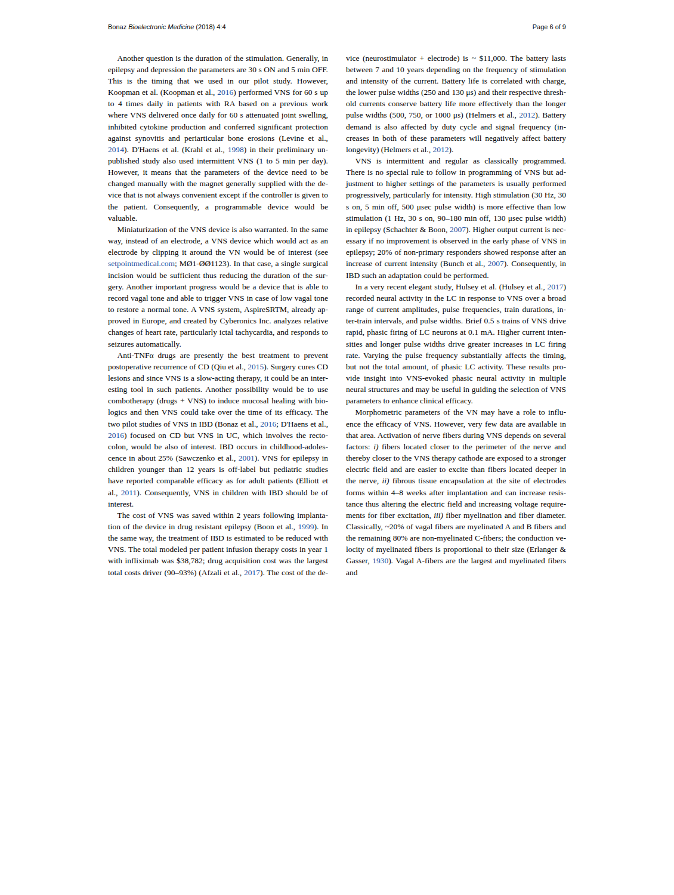Bonaz Bioelectronic Medicine (2018) 4:4
Page 6 of 9
Another question is the duration of the stimulation. Generally, in epilepsy and depression the parameters are 30 s ON and 5 min OFF. This is the timing that we used in our pilot study. However, Koopman et al. (Koopman et al., 2016) performed VNS for 60 s up to 4 times daily in patients with RA based on a previous work where VNS delivered once daily for 60 s attenuated joint swelling, inhibited cytokine production and conferred significant protection against synovitis and periarticular bone erosions (Levine et al., 2014). D'Haens et al. (Krahl et al., 1998) in their preliminary unpublished study also used intermittent VNS (1 to 5 min per day). However, it means that the parameters of the device need to be changed manually with the magnet generally supplied with the device that is not always convenient except if the controller is given to the patient. Consequently, a programmable device would be valuable.
Miniaturization of the VNS device is also warranted. In the same way, instead of an electrode, a VNS device which would act as an electrode by clipping it around the VN would be of interest (see setpointmedical.com; MØ1-ØØ1123). In that case, a single surgical incision would be sufficient thus reducing the duration of the surgery. Another important progress would be a device that is able to record vagal tone and able to trigger VNS in case of low vagal tone to restore a normal tone. A VNS system, AspireSRTM, already approved in Europe, and created by Cyberonics Inc. analyzes relative changes of heart rate, particularly ictal tachycardia, and responds to seizures automatically.
Anti-TNFα drugs are presently the best treatment to prevent postoperative recurrence of CD (Qiu et al., 2015). Surgery cures CD lesions and since VNS is a slow-acting therapy, it could be an interesting tool in such patients. Another possibility would be to use combotherapy (drugs + VNS) to induce mucosal healing with biologics and then VNS could take over the time of its efficacy. The two pilot studies of VNS in IBD (Bonaz et al., 2016; D'Haens et al., 2016) focused on CD but VNS in UC, which involves the recto-colon, would be also of interest. IBD occurs in childhood-adolescence in about 25% (Sawczenko et al., 2001). VNS for epilepsy in children younger than 12 years is off-label but pediatric studies have reported comparable efficacy as for adult patients (Elliott et al., 2011). Consequently, VNS in children with IBD should be of interest.
The cost of VNS was saved within 2 years following implantation of the device in drug resistant epilepsy (Boon et al., 1999). In the same way, the treatment of IBD is estimated to be reduced with VNS. The total modeled per patient infusion therapy costs in year 1 with infliximab was $38,782; drug acquisition cost was the largest total costs driver (90–93%) (Afzali et al., 2017). The cost of the device (neurostimulator + electrode) is ~ $11,000. The battery lasts between 7 and 10 years depending on the frequency of stimulation and intensity of the current. Battery life is correlated with charge, the lower pulse widths (250 and 130 μs) and their respective threshold currents conserve battery life more effectively than the longer pulse widths (500, 750, or 1000 μs) (Helmers et al., 2012). Battery demand is also affected by duty cycle and signal frequency (increases in both of these parameters will negatively affect battery longevity) (Helmers et al., 2012).
VNS is intermittent and regular as classically programmed. There is no special rule to follow in programming of VNS but adjustment to higher settings of the parameters is usually performed progressively, particularly for intensity. High stimulation (30 Hz, 30 s on, 5 min off, 500 μsec pulse width) is more effective than low stimulation (1 Hz, 30 s on, 90–180 min off, 130 μsec pulse width) in epilepsy (Schachter & Boon, 2007). Higher output current is necessary if no improvement is observed in the early phase of VNS in epilepsy; 20% of non-primary responders showed response after an increase of current intensity (Bunch et al., 2007). Consequently, in IBD such an adaptation could be performed.
In a very recent elegant study, Hulsey et al. (Hulsey et al., 2017) recorded neural activity in the LC in response to VNS over a broad range of current amplitudes, pulse frequencies, train durations, inter-train intervals, and pulse widths. Brief 0.5 s trains of VNS drive rapid, phasic firing of LC neurons at 0.1 mA. Higher current intensities and longer pulse widths drive greater increases in LC firing rate. Varying the pulse frequency substantially affects the timing, but not the total amount, of phasic LC activity. These results provide insight into VNS-evoked phasic neural activity in multiple neural structures and may be useful in guiding the selection of VNS parameters to enhance clinical efficacy.
Morphometric parameters of the VN may have a role to influence the efficacy of VNS. However, very few data are available in that area. Activation of nerve fibers during VNS depends on several factors: i) fibers located closer to the perimeter of the nerve and thereby closer to the VNS therapy cathode are exposed to a stronger electric field and are easier to excite than fibers located deeper in the nerve, ii) fibrous tissue encapsulation at the site of electrodes forms within 4–8 weeks after implantation and can increase resistance thus altering the electric field and increasing voltage requirements for fiber excitation, iii) fiber myelination and fiber diameter. Classically, ~20% of vagal fibers are myelinated A and B fibers and the remaining 80% are non-myelinated C-fibers; the conduction velocity of myelinated fibers is proportional to their size (Erlanger & Gasser, 1930). Vagal A-fibers are the largest and myelinated fibers and